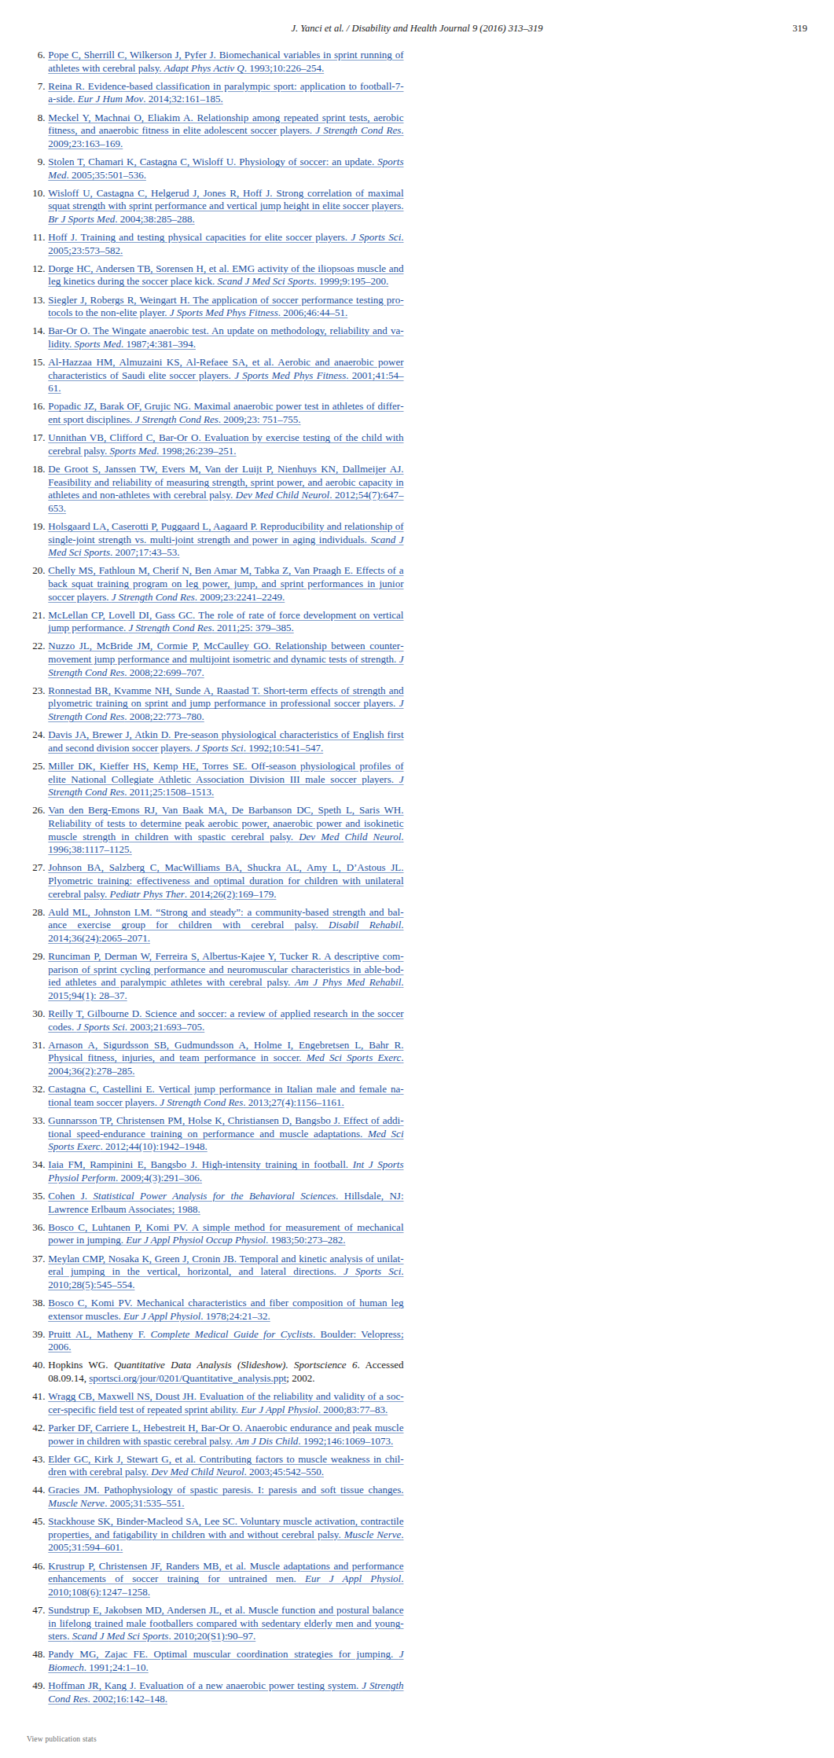J. Yanci et al. / Disability and Health Journal 9 (2016) 313–319 319
Pope C, Sherrill C, Wilkerson J, Pyfer J. Biomechanical variables in sprint running of athletes with cerebral palsy. Adapt Phys Activ Q. 1993;10:226–254.
Reina R. Evidence-based classification in paralympic sport: application to football-7-a-side. Eur J Hum Mov. 2014;32:161–185.
Meckel Y, Machnai O, Eliakim A. Relationship among repeated sprint tests, aerobic fitness, and anaerobic fitness in elite adolescent soccer players. J Strength Cond Res. 2009;23:163–169.
Stolen T, Chamari K, Castagna C, Wisloff U. Physiology of soccer: an update. Sports Med. 2005;35:501–536.
Wisloff U, Castagna C, Helgerud J, Jones R, Hoff J. Strong correlation of maximal squat strength with sprint performance and vertical jump height in elite soccer players. Br J Sports Med. 2004;38:285–288.
Hoff J. Training and testing physical capacities for elite soccer players. J Sports Sci. 2005;23:573–582.
Dorge HC, Andersen TB, Sorensen H, et al. EMG activity of the iliopsoas muscle and leg kinetics during the soccer place kick. Scand J Med Sci Sports. 1999;9:195–200.
Siegler J, Robergs R, Weingart H. The application of soccer performance testing protocols to the non-elite player. J Sports Med Phys Fitness. 2006;46:44–51.
Bar-Or O. The Wingate anaerobic test. An update on methodology, reliability and validity. Sports Med. 1987;4:381–394.
Al-Hazzaa HM, Almuzaini KS, Al-Refaee SA, et al. Aerobic and anaerobic power characteristics of Saudi elite soccer players. J Sports Med Phys Fitness. 2001;41:54–61.
Popadic JZ, Barak OF, Grujic NG. Maximal anaerobic power test in athletes of different sport disciplines. J Strength Cond Res. 2009;23: 751–755.
Unnithan VB, Clifford C, Bar-Or O. Evaluation by exercise testing of the child with cerebral palsy. Sports Med. 1998;26:239–251.
De Groot S, Janssen TW, Evers M, Van der Luijt P, Nienhuys KN, Dallmeijer AJ. Feasibility and reliability of measuring strength, sprint power, and aerobic capacity in athletes and non-athletes with cerebral palsy. Dev Med Child Neurol. 2012;54(7):647–653.
Holsgaard LA, Caserotti P, Puggaard L, Aagaard P. Reproducibility and relationship of single-joint strength vs. multi-joint strength and power in aging individuals. Scand J Med Sci Sports. 2007;17:43–53.
Chelly MS, Fathloun M, Cherif N, Ben Amar M, Tabka Z, Van Praagh E. Effects of a back squat training program on leg power, jump, and sprint performances in junior soccer players. J Strength Cond Res. 2009;23:2241–2249.
McLellan CP, Lovell DI, Gass GC. The role of rate of force development on vertical jump performance. J Strength Cond Res. 2011;25: 379–385.
Nuzzo JL, McBride JM, Cormie P, McCaulley GO. Relationship between countermovement jump performance and multijoint isometric and dynamic tests of strength. J Strength Cond Res. 2008;22:699–707.
Ronnestad BR, Kvamme NH, Sunde A, Raastad T. Short-term effects of strength and plyometric training on sprint and jump performance in professional soccer players. J Strength Cond Res. 2008;22:773–780.
Davis JA, Brewer J, Atkin D. Pre-season physiological characteristics of English first and second division soccer players. J Sports Sci. 1992;10:541–547.
Miller DK, Kieffer HS, Kemp HE, Torres SE. Off-season physiological profiles of elite National Collegiate Athletic Association Division III male soccer players. J Strength Cond Res. 2011;25:1508–1513.
Van den Berg-Emons RJ, Van Baak MA, De Barbanson DC, Speth L, Saris WH. Reliability of tests to determine peak aerobic power, anaerobic power and isokinetic muscle strength in children with spastic cerebral palsy. Dev Med Child Neurol. 1996;38:1117–1125.
Johnson BA, Salzberg C, MacWilliams BA, Shuckra AL, Amy L, D’Astous JL. Plyometric training: effectiveness and optimal duration for children with unilateral cerebral palsy. Pediatr Phys Ther. 2014;26(2):169–179.
Auld ML, Johnston LM. “Strong and steady”: a community-based strength and balance exercise group for children with cerebral palsy. Disabil Rehabil. 2014;36(24):2065–2071.
Runciman P, Derman W, Ferreira S, Albertus-Kajee Y, Tucker R. A descriptive comparison of sprint cycling performance and neuromuscular characteristics in able-bodied athletes and paralympic athletes with cerebral palsy. Am J Phys Med Rehabil. 2015;94(1): 28–37.
Reilly T, Gilbourne D. Science and soccer: a review of applied research in the soccer codes. J Sports Sci. 2003;21:693–705.
Arnason A, Sigurdsson SB, Gudmundsson A, Holme I, Engebretsen L, Bahr R. Physical fitness, injuries, and team performance in soccer. Med Sci Sports Exerc. 2004;36(2):278–285.
Castagna C, Castellini E. Vertical jump performance in Italian male and female national team soccer players. J Strength Cond Res. 2013;27(4):1156–1161.
Gunnarsson TP, Christensen PM, Holse K, Christiansen D, Bangsbo J. Effect of additional speed-endurance training on performance and muscle adaptations. Med Sci Sports Exerc. 2012;44(10):1942–1948.
Iaia FM, Rampinini E, Bangsbo J. High-intensity training in football. Int J Sports Physiol Perform. 2009;4(3):291–306.
Cohen J. Statistical Power Analysis for the Behavioral Sciences. Hillsdale, NJ: Lawrence Erlbaum Associates; 1988.
Bosco C, Luhtanen P, Komi PV. A simple method for measurement of mechanical power in jumping. Eur J Appl Physiol Occup Physiol. 1983;50:273–282.
Meylan CMP, Nosaka K, Green J, Cronin JB. Temporal and kinetic analysis of unilateral jumping in the vertical, horizontal, and lateral directions. J Sports Sci. 2010;28(5):545–554.
Bosco C, Komi PV. Mechanical characteristics and fiber composition of human leg extensor muscles. Eur J Appl Physiol. 1978;24:21–32.
Pruitt AL, Matheny F. Complete Medical Guide for Cyclists. Boulder: Velopress; 2006.
Hopkins WG. Quantitative Data Analysis (Slideshow). Sportscience 6. Accessed 08.09.14, sportsci.org/jour/0201/Quantitative_analysis.ppt; 2002.
Wragg CB, Maxwell NS, Doust JH. Evaluation of the reliability and validity of a soccer-specific field test of repeated sprint ability. Eur J Appl Physiol. 2000;83:77–83.
Parker DF, Carriere L, Hebestreit H, Bar-Or O. Anaerobic endurance and peak muscle power in children with spastic cerebral palsy. Am J Dis Child. 1992;146:1069–1073.
Elder GC, Kirk J, Stewart G, et al. Contributing factors to muscle weakness in children with cerebral palsy. Dev Med Child Neurol. 2003;45:542–550.
Gracies JM. Pathophysiology of spastic paresis. I: paresis and soft tissue changes. Muscle Nerve. 2005;31:535–551.
Stackhouse SK, Binder-Macleod SA, Lee SC. Voluntary muscle activation, contractile properties, and fatigability in children with and without cerebral palsy. Muscle Nerve. 2005;31:594–601.
Krustrup P, Christensen JF, Randers MB, et al. Muscle adaptations and performance enhancements of soccer training for untrained men. Eur J Appl Physiol. 2010;108(6):1247–1258.
Sundstrup E, Jakobsen MD, Andersen JL, et al. Muscle function and postural balance in lifelong trained male footballers compared with sedentary elderly men and youngsters. Scand J Med Sci Sports. 2010;20(S1):90–97.
Pandy MG, Zajac FE. Optimal muscular coordination strategies for jumping. J Biomech. 1991;24:1–10.
Hoffman JR, Kang J. Evaluation of a new anaerobic power testing system. J Strength Cond Res. 2002;16:142–148.
View publication stats